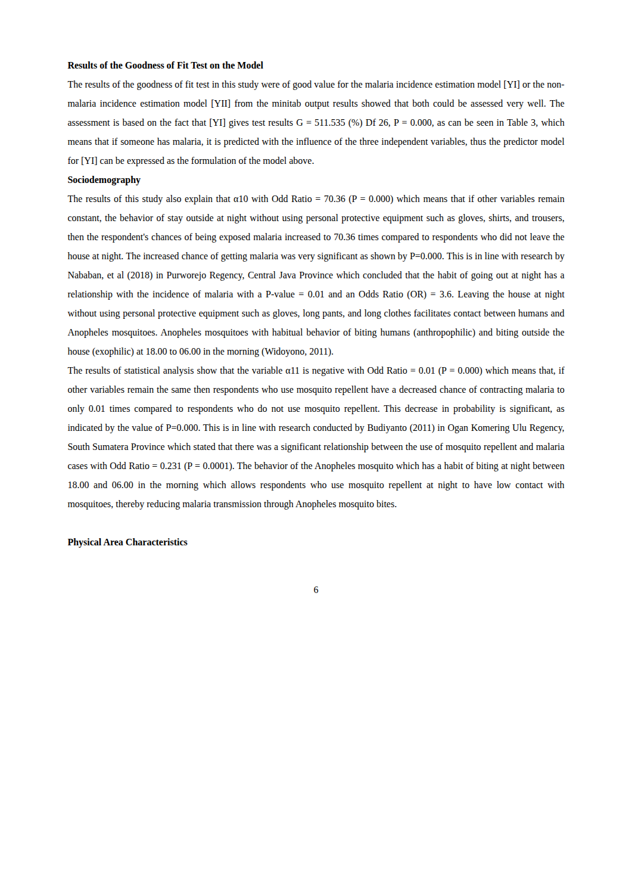Results of the Goodness of Fit Test on the Model
The results of the goodness of fit test in this study were of good value for the malaria incidence estimation model [YI] or the non-malaria incidence estimation model [YII] from the minitab output results showed that both could be assessed very well. The assessment is based on the fact that [YI] gives test results G = 511.535 (%) Df 26, P = 0.000, as can be seen in Table 3, which means that if someone has malaria, it is predicted with the influence of the three independent variables, thus the predictor model for [YI] can be expressed as the formulation of the model above.
Sociodemography
The results of this study also explain that α10 with Odd Ratio = 70.36 (P = 0.000) which means that if other variables remain constant, the behavior of stay outside at night without using personal protective equipment such as gloves, shirts, and trousers, then the respondent's chances of being exposed malaria increased to 70.36 times compared to respondents who did not leave the house at night. The increased chance of getting malaria was very significant as shown by P=0.000. This is in line with research by Nababan, et al (2018) in Purworejo Regency, Central Java Province which concluded that the habit of going out at night has a relationship with the incidence of malaria with a P-value = 0.01 and an Odds Ratio (OR) = 3.6. Leaving the house at night without using personal protective equipment such as gloves, long pants, and long clothes facilitates contact between humans and Anopheles mosquitoes. Anopheles mosquitoes with habitual behavior of biting humans (anthropophilic) and biting outside the house (exophilic) at 18.00 to 06.00 in the morning (Widoyono, 2011).
The results of statistical analysis show that the variable α11 is negative with Odd Ratio = 0.01 (P = 0.000) which means that, if other variables remain the same then respondents who use mosquito repellent have a decreased chance of contracting malaria to only 0.01 times compared to respondents who do not use mosquito repellent. This decrease in probability is significant, as indicated by the value of P=0.000. This is in line with research conducted by Budiyanto (2011) in Ogan Komering Ulu Regency, South Sumatera Province which stated that there was a significant relationship between the use of mosquito repellent and malaria cases with Odd Ratio = 0.231 (P = 0.0001). The behavior of the Anopheles mosquito which has a habit of biting at night between 18.00 and 06.00 in the morning which allows respondents who use mosquito repellent at night to have low contact with mosquitoes, thereby reducing malaria transmission through Anopheles mosquito bites.
Physical Area Characteristics
6